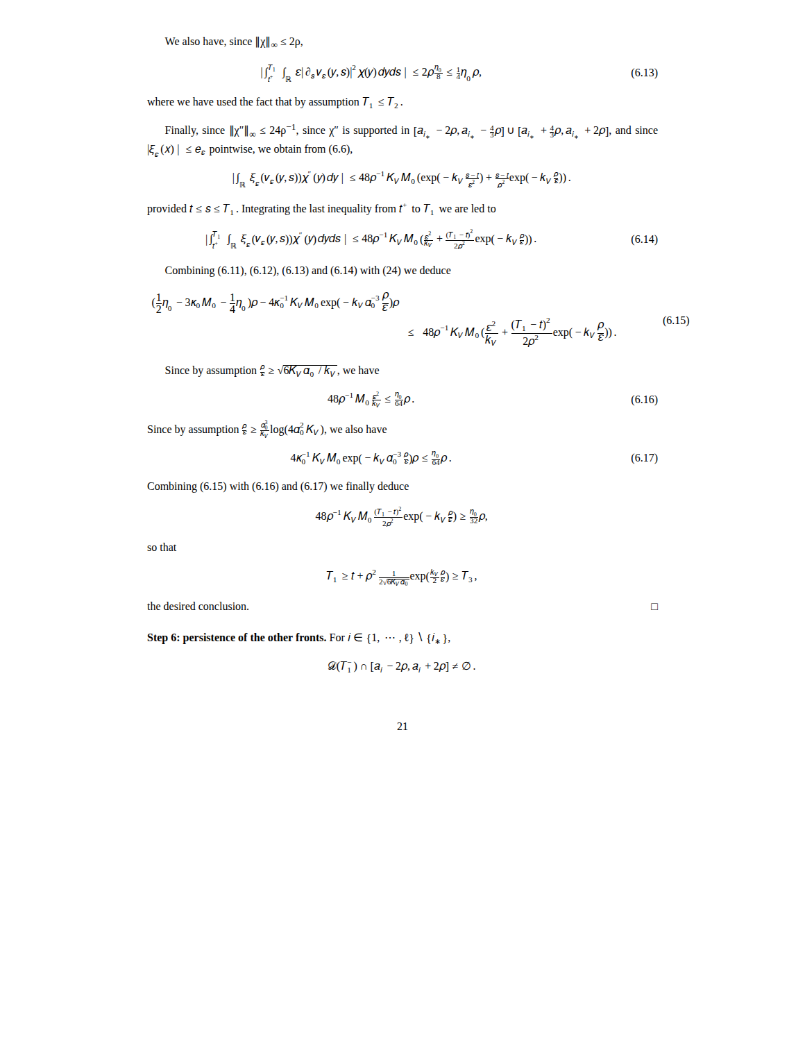We also have, since ∥χ∥∞ ≤ 2ρ,
| ∫t+T1 ∫ℝ ε |∂svε(y,s)|2 χ(y) dyds | ≤ 2ρ η08 ≤ 14 η0ρ,
(6.13)
where we have used the fact that by assumption T1≤T2.
Finally, since ∥χ″∥∞ ≤ 24ρ−1, since χ″ is supported in [ai∗−2ρ,ai∗−43ρ]∪[ai∗+43ρ,ai∗+2ρ], and since |ξε(x)|≤eε pointwise, we obtain from (6.6),
| ∫ℝ ξε(vε(y,s)) χ″(y) dy | ≤ 48ρ−1 KVM0 ( exp(−kVs−tε2) + s−tρ2 exp(−kVρε) ) .
provided t≤s≤T1. Integrating the last inequality from t+ to T1 we are led to
| ∫t+T1 ∫ℝ ξε(vε(y,s)) χ″(y) dyds | ≤ 48ρ−1 KVM0 ( ε2kV + (T1−t)22ρ2 exp(−kVρε) ) .
(6.14)
Combining (6.11), (6.12), (6.13) and (6.14) with (24) we deduce
(12η0 −3κ0M0 −14η0)ρ −4κ0−1 KVM0 exp(−kVα0−3ρε)ρ ≤ 48ρ−1 KVM0 ( ε2kV + (T1−t)22ρ2 exp(−kVρε) ) .
(6.15)
Since by assumption ρε≥6KVα0/kV, we have
48ρ−1 M0 ε2kV ≤ η064ρ.
(6.16)
Since by assumption ρε≥α03kVlog(4α02KV), we also have
4κ0−1 KVM0 exp(−kVα0−3ρε)ρ ≤ η064ρ.
(6.17)
Combining (6.15) with (6.16) and (6.17) we finally deduce
48ρ−1 KVM0 (T1−t)22ρ2 exp(−kVρε) ≥ η032ρ,
so that
T1 ≥ t+ρ2 126KVα0 exp(kV2ρε) ≥ T3,
the desired conclusion. □
Step 6: persistence of the other fronts. For i∈{1,⋯,ℓ}∖{i∗},
𝒟(T1−) ∩ [ai−2ρ,ai+2ρ] ≠∅.
21